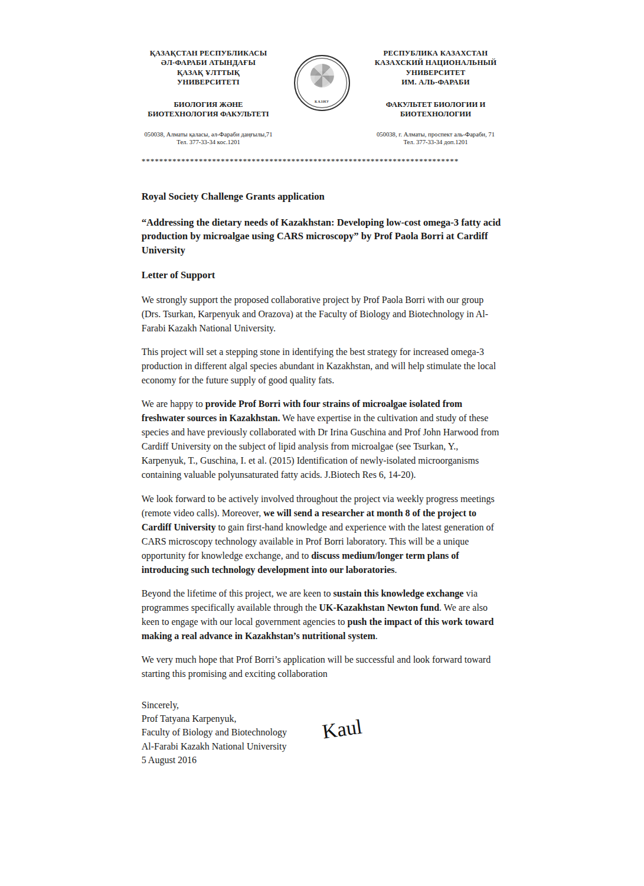ҚАЗАҚСТАН РЕСПУБЛИКАСЫ
ӘЛ-ФАРАБИ АТЫНДАҒЫ
ҚАЗАҚ ҰЛТТЫҚ
УНИВЕРСИТЕТІ
БИОЛОГИЯ ЖӘНЕ
БИОТЕХНОЛОГИЯ ФАКУЛЬТЕТІ
050038, Алматы қаласы, әл-Фараби даңғылы,71
Тел. 377-33-34 кос.1201
РЕСПУБЛИКА КАЗАХСТАН
КАЗАХСКИЙ НАЦИОНАЛЬНЫЙ
УНИВЕРСИТЕТ
ИМ. АЛЬ-ФАРАБИ
ФАКУЛЬТЕТ БИОЛОГИИ И
БИОТЕХНОЛОГИИ
050038, г. Алматы, проспект аль-Фараби, 71
Тел. 377-33-34 доп.1201
************************************************************************
Royal Society Challenge Grants application
“Addressing the dietary needs of Kazakhstan: Developing low-cost omega-3 fatty acid production by microalgae using CARS microscopy” by Prof Paola Borri at Cardiff University
Letter of Support
We strongly support the proposed collaborative project by Prof Paola Borri with our group (Drs. Tsurkan, Karpenyuk and Orazova) at the Faculty of Biology and Biotechnology in Al-Farabi Kazakh National University.
This project will set a stepping stone in identifying the best strategy for increased omega-3 production in different algal species abundant in Kazakhstan, and will help stimulate the local economy for the future supply of good quality fats.
We are happy to provide Prof Borri with four strains of microalgae isolated from freshwater sources in Kazakhstan. We have expertise in the cultivation and study of these species and have previously collaborated with Dr Irina Guschina and Prof John Harwood from Cardiff University on the subject of lipid analysis from microalgae (see Tsurkan, Y., Karpenyuk, T., Guschina, I. et al. (2015) Identification of newly-isolated microorganisms containing valuable polyunsaturated fatty acids. J.Biotech Res 6, 14-20).
We look forward to be actively involved throughout the project via weekly progress meetings (remote video calls). Moreover, we will send a researcher at month 8 of the project to Cardiff University to gain first-hand knowledge and experience with the latest generation of CARS microscopy technology available in Prof Borri laboratory. This will be a unique opportunity for knowledge exchange, and to discuss medium/longer term plans of introducing such technology development into our laboratories.
Beyond the lifetime of this project, we are keen to sustain this knowledge exchange via programmes specifically available through the UK-Kazakhstan Newton fund. We are also keen to engage with our local government agencies to push the impact of this work toward making a real advance in Kazakhstan’s nutritional system.
We very much hope that Prof Borri’s application will be successful and look forward toward starting this promising and exciting collaboration
Sincerely,
Prof Tatyana Karpenyuk,
Faculty of Biology and Biotechnology
Al-Farabi Kazakh National University
5 August 2016
Kaul